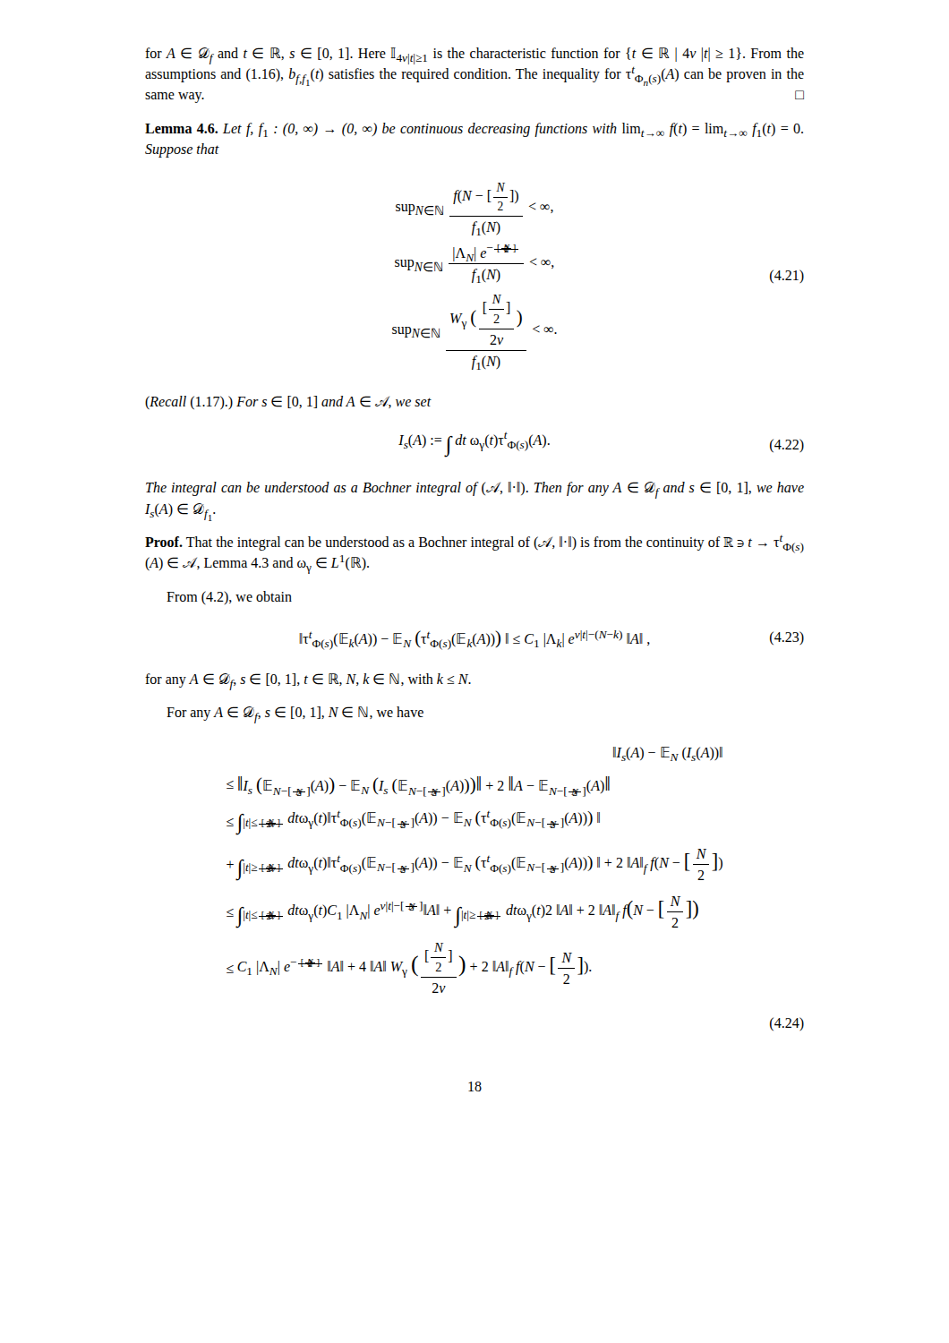for A ∈ 𝒟f and t ∈ ℝ, s ∈ [0, 1]. Here 𝕀4v|t|≥1 is the characteristic function for {t ∈ ℝ | 4v |t| ≥ 1}. From the assumptions and (1.16), bf,f1(t) satisfies the required condition. The inequality for τtΦn(s)(A) can be proven in the same way. □
Lemma 4.6. Let f, f1 : (0, ∞) → (0, ∞) be continuous decreasing functions with limt→∞ f(t) = limt→∞ f1(t) = 0. Suppose that
| sup N ∈ℕ f ( N − [ N 2 ]) f 1 ( N ) < ∞, |
| sup N ∈ℕ /Λ N / e − [ N 2 ] 2 f 1 ( N ) < ∞, |
| sup N ∈ℕ W γ ( [ N 2 ] 2 v ) f 1 ( N ) < ∞. |
(4.21)
(Recall (1.17).) For s ∈ [0, 1] and A ∈ 𝒜, we set
Is(A) := ∫ dt ωγ(t)τtΦ(s)(A). (4.22)
The integral can be understood as a Bochner integral of (𝒜, ‖·‖). Then for any A ∈ 𝒟f and s ∈ [0, 1], we have Is(A) ∈ 𝒟f1.
Proof. That the integral can be understood as a Bochner integral of (𝒜, ‖·‖) is from the continuity of ℝ ∋ t → τtΦ(s)(A) ∈ 𝒜, Lemma 4.3 and ωγ ∈ L1(ℝ).
From (4.2), we obtain
‖τtΦ(s)(𝔼k(A)) − 𝔼N (τtΦ(s)(𝔼k(A))) ‖ ≤ C1 |Λk| ev|t|−(N−k) ‖A‖ , (4.23)
for any A ∈ 𝒟f, s ∈ [0, 1], t ∈ ℝ, N, k ∈ ℕ, with k ≤ N.
For any A ∈ 𝒟f, s ∈ [0, 1], N ∈ ℕ, we have
| ‖ I s ( A ) − 𝔼 N ( I s ( A ))‖ |
| ≤ | ‖ I s ( 𝔼 N −[ N 2 ] ( A ) ) − 𝔼 N ( I s ( 𝔼 N −[ N 2 ] ( A ) ) ) ‖ + 2 ‖ A − 𝔼 N −[ N 2 ] ( A ) ‖ |
| ≤ | ∫ / t /≤ [ N 2 ] 2 v dt ω γ ( t )‖τ t Φ( s ) (𝔼 N −[ N 2 ] ( A )) − 𝔼 N ( τ t Φ( s ) (𝔼 N −[ N 2 ] ( A )) ) ‖ |
| + | ∫ / t /≥ [ N 2 ] 2 v dt ω γ ( t )‖τ t Φ( s ) (𝔼 N −[ N 2 ] ( A )) − 𝔼 N ( τ t Φ( s ) (𝔼 N −[ N 2 ] ( A )) ) ‖ + 2 ‖ A ‖ f f ( N − [ N 2 ] ) |
| ≤ | ∫ / t /≤ [ N 2 ] 2 v dt ω γ ( t ) C 1 /Λ N / e v / t /−[ N 2 ] ‖ A ‖ + ∫ / t /≥ [ N 2 ] 2 v dt ω γ ( t )2 ‖ A ‖ + 2 ‖ A ‖ f f ( N − [ N 2 ] ) |
| ≤ | C 1 /Λ N / e − [ N 2 ] 2 ‖ A ‖ + 4 ‖ A ‖ W γ ( [ N 2 ] 2 v ) + 2 ‖ A ‖ f f ( N − [ N 2 ] ). |
(4.24)
18